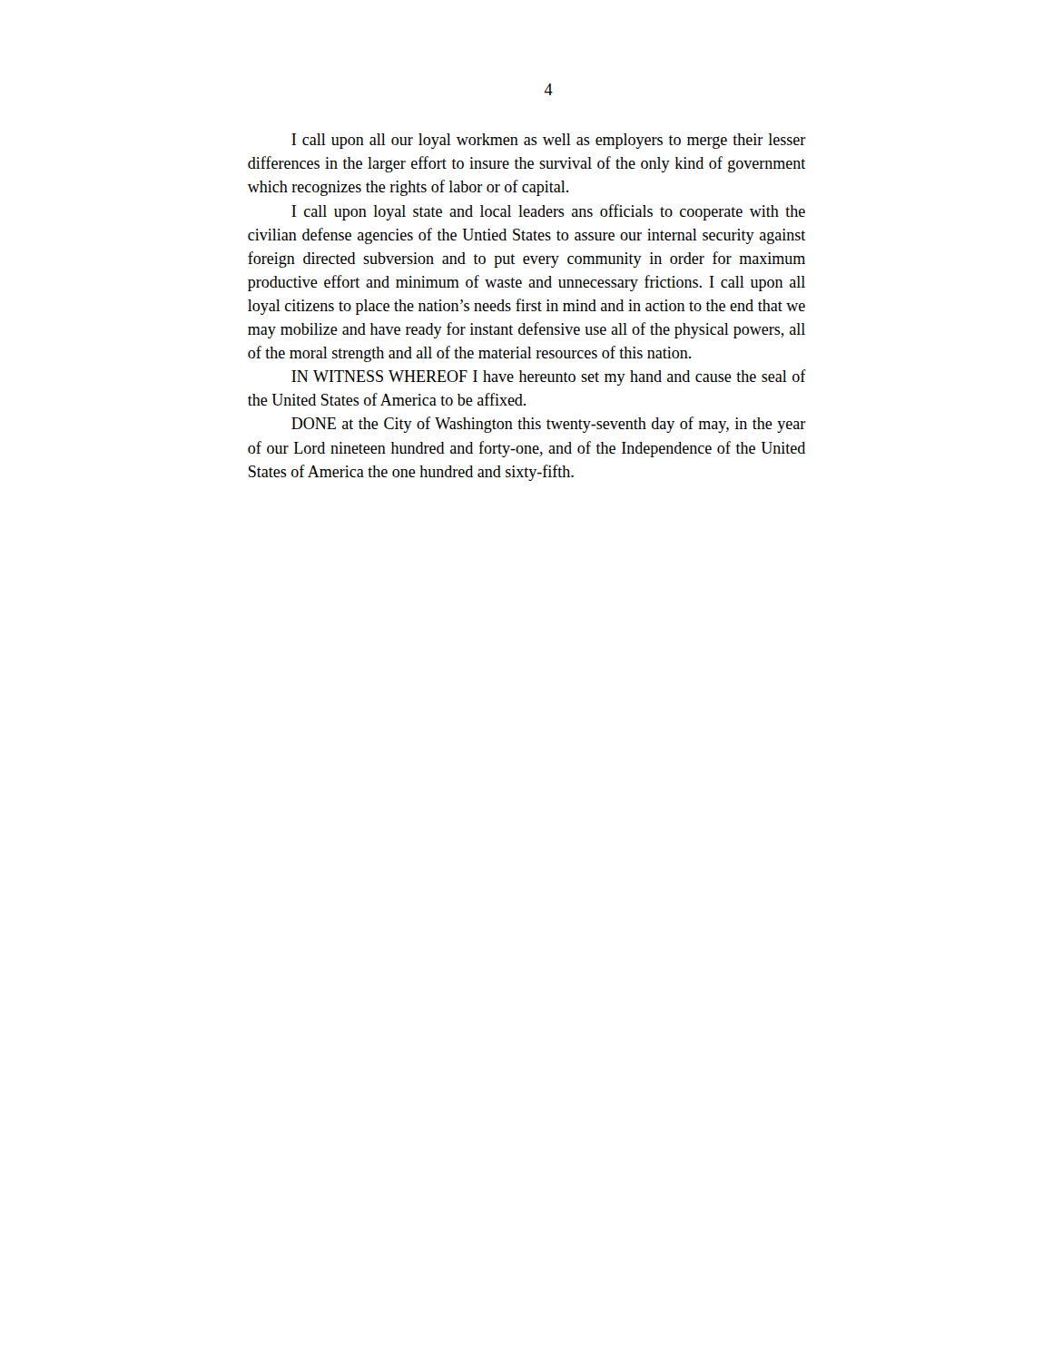4
I call upon all our loyal workmen as well as employers to merge their lesser differences in the larger effort to insure the survival of the only kind of government which recognizes the rights of labor or of capital.
I call upon loyal state and local leaders ans officials to cooperate with the civilian defense agencies of the Untied States to assure our internal security against foreign directed subversion and to put every community in order for maximum productive effort and minimum of waste and unnecessary frictions. I call upon all loyal citizens to place the nation’s needs first in mind and in action to the end that we may mobilize and have ready for instant defensive use all of the physical powers, all of the moral strength and all of the material resources of this nation.
IN WITNESS WHEREOF I have hereunto set my hand and cause the seal of the United States of America to be affixed.
DONE at the City of Washington this twenty-seventh day of may, in the year of our Lord nineteen hundred and forty-one, and of the Independence of the United States of America the one hundred and sixty-fifth.